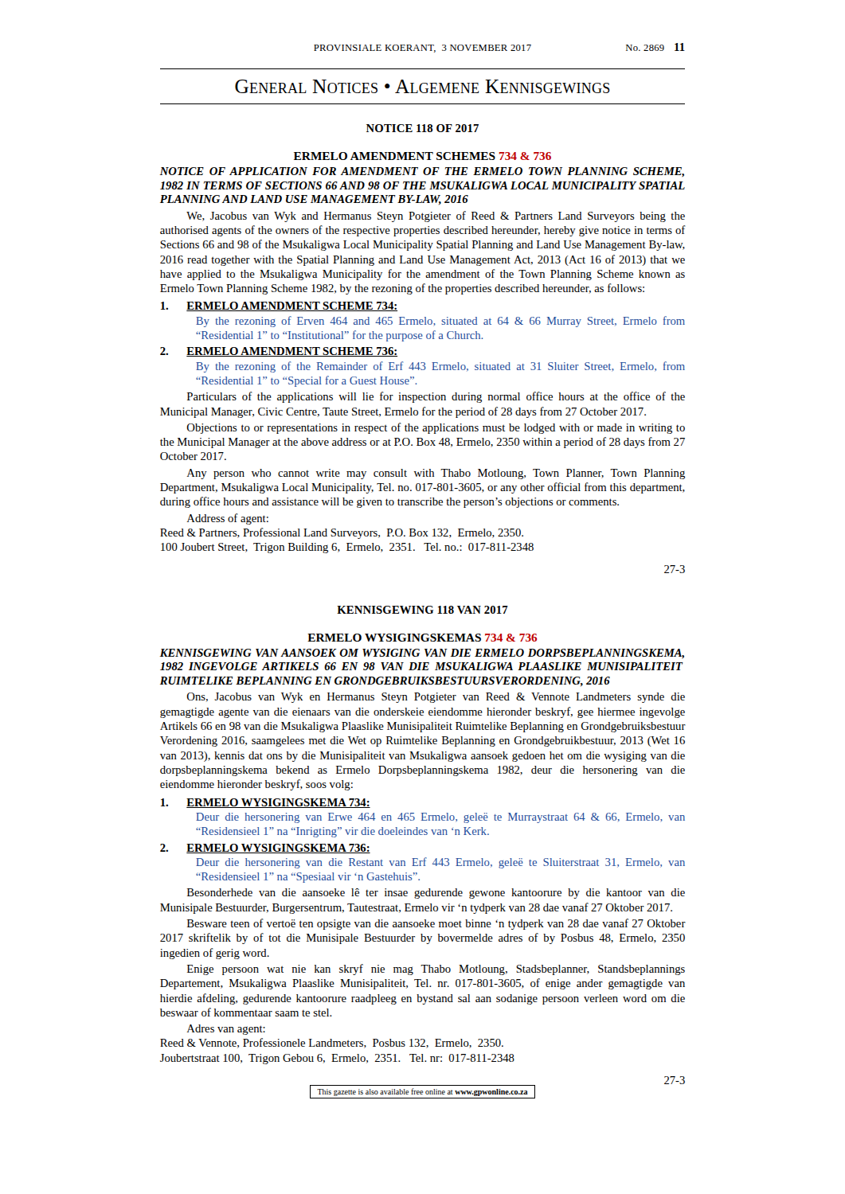PROVINSIALE KOERANT, 3 NOVEMBER 2017
No. 286911
General Notices • Algemene Kennisgewings
NOTICE 118 OF 2017
ERMELO AMENDMENT SCHEMES 734 & 736
NOTICE OF APPLICATION FOR AMENDMENT OF THE ERMELO TOWN PLANNING SCHEME, 1982 IN TERMS OF SECTIONS 66 AND 98 OF THE MSUKALIGWA LOCAL MUNICIPALITY SPATIAL PLANNING AND LAND USE MANAGEMENT BY-LAW, 2016
We, Jacobus van Wyk and Hermanus Steyn Potgieter of Reed & Partners Land Surveyors being the authorised agents of the owners of the respective properties described hereunder, hereby give notice in terms of Sections 66 and 98 of the Msukaligwa Local Municipality Spatial Planning and Land Use Management By-law, 2016 read together with the Spatial Planning and Land Use Management Act, 2013 (Act 16 of 2013) that we have applied to the Msukaligwa Municipality for the amendment of the Town Planning Scheme known as Ermelo Town Planning Scheme 1982, by the rezoning of the properties described hereunder, as follows:
ERMELO AMENDMENT SCHEME 734: By the rezoning of Erven 464 and 465 Ermelo, situated at 64 & 66 Murray Street, Ermelo from “Residential 1” to “Institutional” for the purpose of a Church.
ERMELO AMENDMENT SCHEME 736: By the rezoning of the Remainder of Erf 443 Ermelo, situated at 31 Sluiter Street, Ermelo, from “Residential 1” to “Special for a Guest House”.
Particulars of the applications will lie for inspection during normal office hours at the office of the Municipal Manager, Civic Centre, Taute Street, Ermelo for the period of 28 days from 27 October 2017.
Objections to or representations in respect of the applications must be lodged with or made in writing to the Municipal Manager at the above address or at P.O. Box 48, Ermelo, 2350 within a period of 28 days from 27 October 2017.
Any person who cannot write may consult with Thabo Motloung, Town Planner, Town Planning Department, Msukaligwa Local Municipality, Tel. no. 017-801-3605, or any other official from this department, during office hours and assistance will be given to transcribe the person’s objections or comments.
Address of agent:
Reed & Partners, Professional Land Surveyors, P.O. Box 132, Ermelo, 2350.
100 Joubert Street, Trigon Building 6, Ermelo, 2351. Tel. no.: 017-811-2348
27-3
KENNISGEWING 118 VAN 2017
ERMELO WYSIGINGSKEMAS 734 & 736
KENNISGEWING VAN AANSOEK OM WYSIGING VAN DIE ERMELO DORPSBEPLANNINGSKEMA, 1982 INGEVOLGE ARTIKELS 66 EN 98 VAN DIE MSUKALIGWA PLAASLIKE MUNISIPALITEIT RUIMTELIKE BEPLANNING EN GRONDGEBRUIKSBESTUURSVERORDENING, 2016
Ons, Jacobus van Wyk en Hermanus Steyn Potgieter van Reed & Vennote Landmeters synde die gemagtigde agente van die eienaars van die onderskeie eiendomme hieronder beskryf, gee hiermee ingevolge Artikels 66 en 98 van die Msukaligwa Plaaslike Munisipaliteit Ruimtelike Beplanning en Grondgebruiksbestuur Verordening 2016, saamgelees met die Wet op Ruimtelike Beplanning en Grondgebruikbestuur, 2013 (Wet 16 van 2013), kennis dat ons by die Munisipaliteit van Msukaligwa aansoek gedoen het om die wysiging van die dorpsbeplanningskema bekend as Ermelo Dorpsbeplanningskema 1982, deur die hersonering van die eiendomme hieronder beskryf, soos volg:
ERMELO WYSIGINGSKEMA 734: Deur die hersonering van Erwe 464 en 465 Ermelo, geleë te Murraystraat 64 & 66, Ermelo, van “Residensieel 1” na “Inrigting” vir die doeleindes van ‘n Kerk.
ERMELO WYSIGINGSKEMA 736: Deur die hersonering van die Restant van Erf 443 Ermelo, geleë te Sluiterstraat 31, Ermelo, van “Residensieel 1” na “Spesiaal vir ‘n Gastehuis”.
Besonderhede van die aansoeke lê ter insae gedurende gewone kantoorure by die kantoor van die Munisipale Bestuurder, Burgersentrum, Tautestraat, Ermelo vir ‘n tydperk van 28 dae vanaf 27 Oktober 2017.
Besware teen of vertoë ten opsigte van die aansoeke moet binne ‘n tydperk van 28 dae vanaf 27 Oktober 2017 skriftelik by of tot die Munisipale Bestuurder by bovermelde adres of by Posbus 48, Ermelo, 2350 ingedien of gerig word.
Enige persoon wat nie kan skryf nie mag Thabo Motloung, Stadsbeplanner, Standsbeplannings Departement, Msukaligwa Plaaslike Munisipaliteit, Tel. nr. 017-801-3605, of enige ander gemagtigde van hierdie afdeling, gedurende kantoorure raadpleeg en bystand sal aan sodanige persoon verleen word om die beswaar of kommentaar saam te stel.
Adres van agent:
Reed & Vennote, Professionele Landmeters, Posbus 132, Ermelo, 2350.
Joubertstraat 100, Trigon Gebou 6, Ermelo, 2351. Tel. nr: 017-811-2348
27-3
This gazette is also available free online at www.gpwonline.co.za